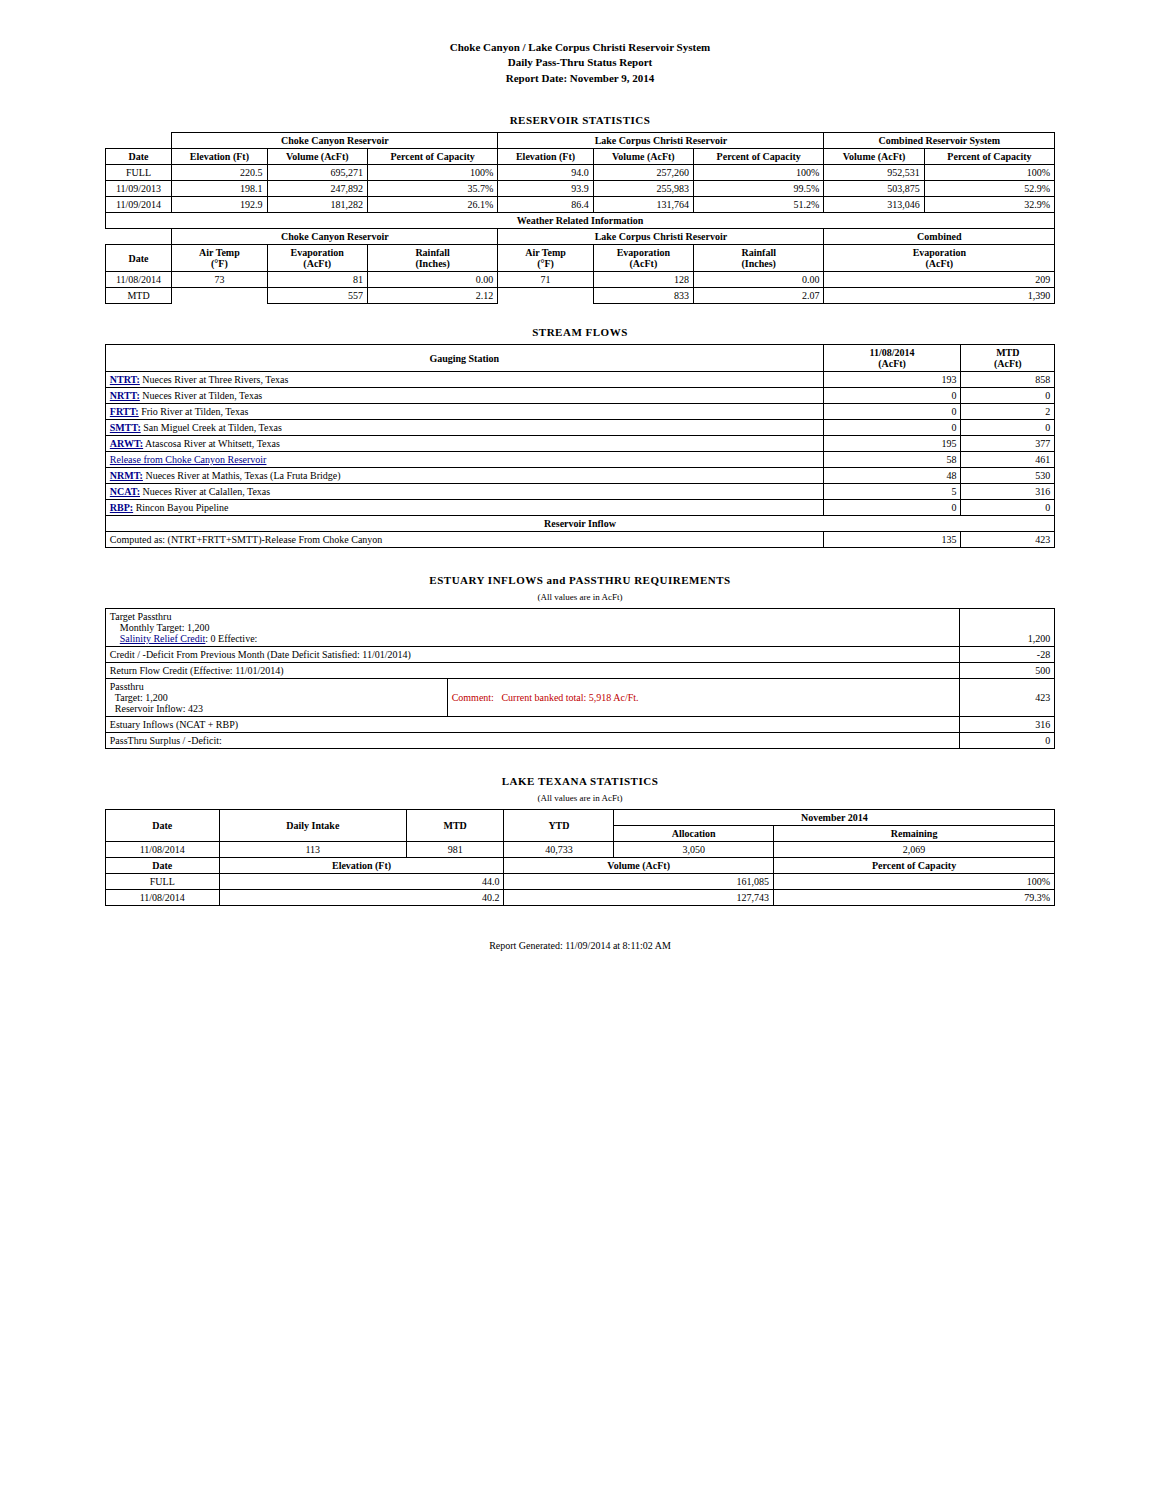Choke Canyon / Lake Corpus Christi Reservoir System
Daily Pass-Thru Status Report
Report Date: November 9, 2014
RESERVOIR STATISTICS
| | Choke Canyon Reservoir | Lake Corpus Christi Reservoir | Combined Reservoir System |
| Date | Elevation (Ft) | Volume (AcFt) | Percent of Capacity | Elevation (Ft) | Volume (AcFt) | Percent of Capacity | Volume (AcFt) | Percent of Capacity |
| FULL | 220.5 | 695,271 | 100% | 94.0 | 257,260 | 100% | 952,531 | 100% |
| 11/09/2013 | 198.1 | 247,892 | 35.7% | 93.9 | 255,983 | 99.5% | 503,875 | 52.9% |
| 11/09/2014 | 192.9 | 181,282 | 26.1% | 86.4 | 131,764 | 51.2% | 313,046 | 32.9% |
| Weather Related Information |
| | Choke Canyon Reservoir | Lake Corpus Christi Reservoir | Combined |
| Date | Air Temp (°F) | Evaporation (AcFt) | Rainfall (Inches) | Air Temp (°F) | Evaporation (AcFt) | Rainfall (Inches) | Evaporation (AcFt) |
| 11/08/2014 | 73 | 81 | 0.00 | 71 | 128 | 0.00 | 209 |
| MTD | | 557 | 2.12 | | 833 | 2.07 | 1,390 |
STREAM FLOWS
| Gauging Station | 11/08/2014 (AcFt) | MTD (AcFt) |
| --- | --- | --- |
| NTRT: Nueces River at Three Rivers, Texas | 193 | 858 |
| NRTT: Nueces River at Tilden, Texas | 0 | 0 |
| FRTT: Frio River at Tilden, Texas | 0 | 2 |
| SMTT: San Miguel Creek at Tilden, Texas | 0 | 0 |
| ARWT: Atascosa River at Whitsett, Texas | 195 | 377 |
| Release from Choke Canyon Reservoir | 58 | 461 |
| NRMT: Nueces River at Mathis, Texas (La Fruta Bridge) | 48 | 530 |
| NCAT: Nueces River at Calallen, Texas | 5 | 316 |
| RBP: Rincon Bayou Pipeline | 0 | 0 |
| Reservoir Inflow |
| Computed as: (NTRT+FRTT+SMTT)-Release From Choke Canyon | 135 | 423 |
ESTUARY INFLOWS and PASSTHRU REQUIREMENTS
(All values are in AcFt)
| Target Passthru Monthly Target: 1,200 Salinity Relief Credit : 0 Effective: | 1,200 |
| Credit / -Deficit From Previous Month (Date Deficit Satisfied: 11/01/2014) | -28 |
| Return Flow Credit (Effective: 11/01/2014) | 500 |
| / Passthru Target: 1,200 Reservoir Inflow: 423 / Comment: Current banked total: 5,918 Ac/Ft. / | 423 |
| Estuary Inflows (NCAT + RBP) | 316 |
| PassThru Surplus / -Deficit: | 0 |
LAKE TEXANA STATISTICS
(All values are in AcFt)
| Date | Daily Intake | MTD | YTD | November 2014 |
| --- | --- | --- | --- | --- |
| Allocation | Remaining |
| 11/08/2014 | 113 | 981 | 40,733 | 3,050 | 2,069 |
| Date | Elevation (Ft) | Volume (AcFt) | Percent of Capacity |
| FULL | 44.0 | 161,085 | 100% |
| 11/08/2014 | 40.2 | 127,743 | 79.3% |
Report Generated: 11/09/2014 at 8:11:02 AM